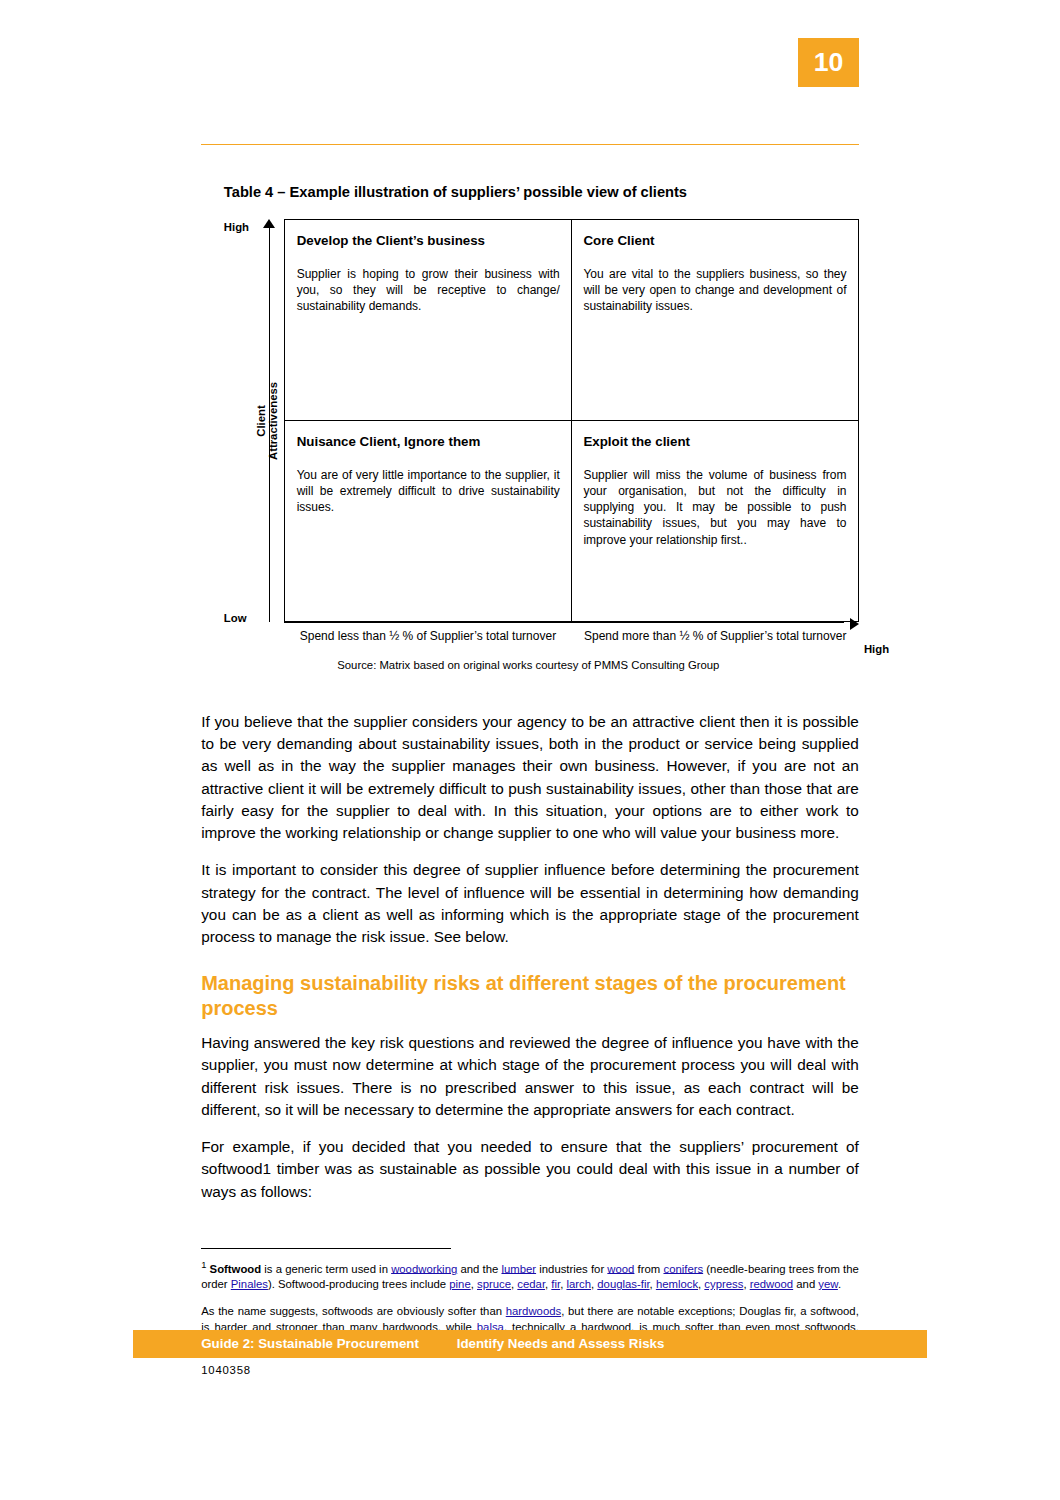10
Table 4 – Example illustration of suppliers’ possible view of clients
High
Client
Attractiveness
Low
| Develop the Client’s business Supplier is hoping to grow their business with you, so they will be receptive to change/ sustainability demands. | Core Client You are vital to the suppliers business, so they will be very open to change and development of sustainability issues. |
| Nuisance Client, Ignore them You are of very little importance to the supplier, it will be extremely difficult to drive sustainability issues. | Exploit the client Supplier will miss the volume of business from your organisation, but not the difficulty in supplying you. It may be possible to push sustainability issues, but you may have to improve your relationship first.. |
Spend less than ½ % of Supplier’s total turnover
Spend more than ½ % of Supplier’s total turnover High
Source: Matrix based on original works courtesy of PMMS Consulting Group
If you believe that the supplier considers your agency to be an attractive client then it is possible to be very demanding about sustainability issues, both in the product or service being supplied as well as in the way the supplier manages their own business. However, if you are not an attractive client it will be extremely difficult to push sustainability issues, other than those that are fairly easy for the supplier to deal with. In this situation, your options are to either work to improve the working relationship or change supplier to one who will value your business more.
It is important to consider this degree of supplier influence before determining the procurement strategy for the contract. The level of influence will be essential in determining how demanding you can be as a client as well as informing which is the appropriate stage of the procurement process to manage the risk issue. See below.
Managing sustainability risks at different stages of the procurement process
Having answered the key risk questions and reviewed the degree of influence you have with the supplier, you must now determine at which stage of the procurement process you will deal with different risk issues. There is no prescribed answer to this issue, as each contract will be different, so it will be necessary to determine the appropriate answers for each contract.
For example, if you decided that you needed to ensure that the suppliers’ procurement of softwood1 timber was as sustainable as possible you could deal with this issue in a number of ways as follows:
1 Softwood is a generic term used in woodworking and the lumber industries for wood from conifers (needle-bearing trees from the order Pinales). Softwood-producing trees include pine, spruce, cedar, fir, larch, douglas-fir, hemlock, cypress, redwood and yew.
As the name suggests, softwoods are obviously softer than hardwoods, but there are notable exceptions; Douglas fir, a softwood, is harder and stronger than many hardwoods, while balsa, technically a hardwood, is much softer than even most softwoods. Definition © Wikipedia 2007
Guide 2: Sustainable Procurement Identify Needs and Assess Risks
1040358